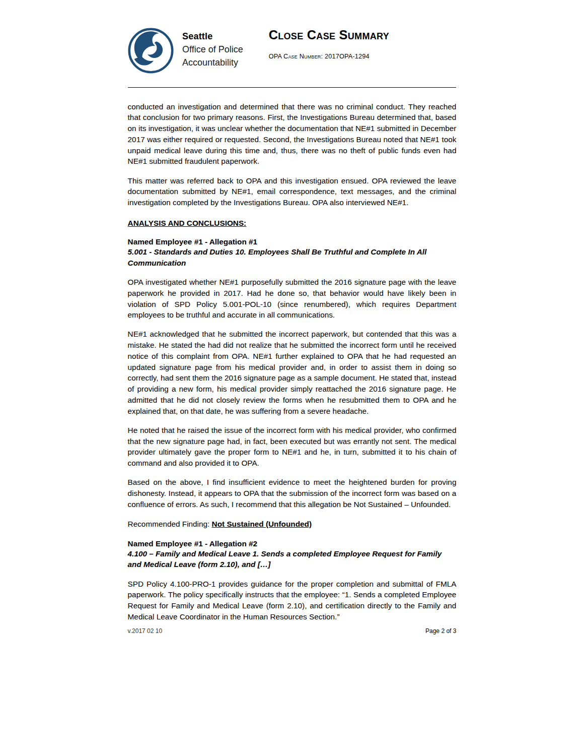Seattle
Office of Police
Accountability
Close Case Summary
OPA Case Number: 2017OPA-1294
conducted an investigation and determined that there was no criminal conduct. They reached that conclusion for two primary reasons. First, the Investigations Bureau determined that, based on its investigation, it was unclear whether the documentation that NE#1 submitted in December 2017 was either required or requested. Second, the Investigations Bureau noted that NE#1 took unpaid medical leave during this time and, thus, there was no theft of public funds even had NE#1 submitted fraudulent paperwork.
This matter was referred back to OPA and this investigation ensued. OPA reviewed the leave documentation submitted by NE#1, email correspondence, text messages, and the criminal investigation completed by the Investigations Bureau. OPA also interviewed NE#1.
ANALYSIS AND CONCLUSIONS:
Named Employee #1 - Allegation #1
5.001 - Standards and Duties 10. Employees Shall Be Truthful and Complete In All Communication
OPA investigated whether NE#1 purposefully submitted the 2016 signature page with the leave paperwork he provided in 2017. Had he done so, that behavior would have likely been in violation of SPD Policy 5.001-POL-10 (since renumbered), which requires Department employees to be truthful and accurate in all communications.
NE#1 acknowledged that he submitted the incorrect paperwork, but contended that this was a mistake. He stated the had did not realize that he submitted the incorrect form until he received notice of this complaint from OPA. NE#1 further explained to OPA that he had requested an updated signature page from his medical provider and, in order to assist them in doing so correctly, had sent them the 2016 signature page as a sample document. He stated that, instead of providing a new form, his medical provider simply reattached the 2016 signature page. He admitted that he did not closely review the forms when he resubmitted them to OPA and he explained that, on that date, he was suffering from a severe headache.
He noted that he raised the issue of the incorrect form with his medical provider, who confirmed that the new signature page had, in fact, been executed but was errantly not sent. The medical provider ultimately gave the proper form to NE#1 and he, in turn, submitted it to his chain of command and also provided it to OPA.
Based on the above, I find insufficient evidence to meet the heightened burden for proving dishonesty. Instead, it appears to OPA that the submission of the incorrect form was based on a confluence of errors. As such, I recommend that this allegation be Not Sustained – Unfounded.
Recommended Finding: Not Sustained (Unfounded)
Named Employee #1 - Allegation #2
4.100 – Family and Medical Leave 1. Sends a completed Employee Request for Family and Medical Leave (form 2.10), and […]
SPD Policy 4.100-PRO-1 provides guidance for the proper completion and submittal of FMLA paperwork. The policy specifically instructs that the employee: “1. Sends a completed Employee Request for Family and Medical Leave (form 2.10), and certification directly to the Family and Medical Leave Coordinator in the Human Resources Section.”
v.2017 02 10 Page 2 of 3